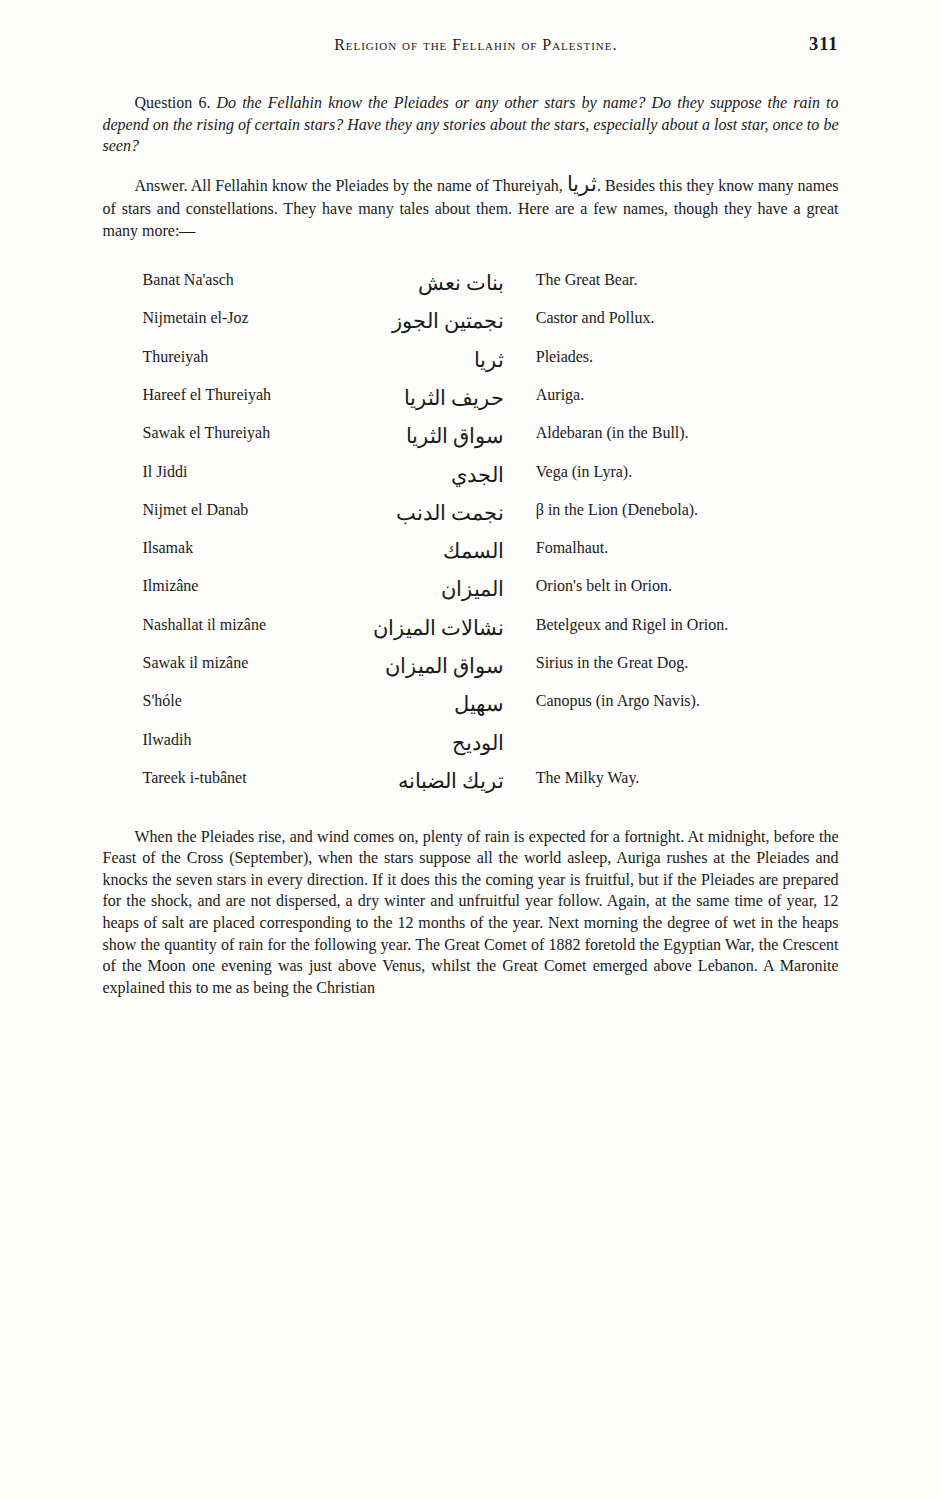Religion of the Fellahin of Palestine. 311
Question 6. Do the Fellahin know the Pleiades or any other stars by name? Do they suppose the rain to depend on the rising of certain stars? Have they any stories about the stars, especially about a lost star, once to be seen?
Answer. All Fellahin know the Pleiades by the name of Thureiyah, ثريا. Besides this they know many names of stars and constellations. They have many tales about them. Here are a few names, though they have a great many more:—
| Banat Na'asch | بنات نعش | The Great Bear. |
| Nijmetain el-Joz | نجمتين الجوز | Castor and Pollux. |
| Thureiyah | ثريا | Pleiades. |
| Hareef el Thureiyah | حريف الثريا | Auriga. |
| Sawak el Thureiyah | سواق الثريا | Aldebaran (in the Bull). |
| Il Jiddi | الجدي | Vega (in Lyra). |
| Nijmet el Danab | نجمت الدنب | β in the Lion (Denebola). |
| Ilsamak | السمك | Fomalhaut. |
| Ilmizâne | الميزان | Orion's belt in Orion. |
| Nashallat il mizâne | نشالات الميزان | Betelgeux and Rigel in Orion. |
| Sawak il mizâne | سواق الميزان | Sirius in the Great Dog. |
| S'hóle | سهيل | Canopus (in Argo Navis). |
| Ilwadih | الوديح | |
| Tareek i-tubânet | تريك الضبانه | The Milky Way. |
When the Pleiades rise, and wind comes on, plenty of rain is expected for a fortnight. At midnight, before the Feast of the Cross (September), when the stars suppose all the world asleep, Auriga rushes at the Pleiades and knocks the seven stars in every direction. If it does this the coming year is fruitful, but if the Pleiades are prepared for the shock, and are not dispersed, a dry winter and unfruitful year follow. Again, at the same time of year, 12 heaps of salt are placed corresponding to the 12 months of the year. Next morning the degree of wet in the heaps show the quantity of rain for the following year. The Great Comet of 1882 foretold the Egyptian War, the Crescent of the Moon one evening was just above Venus, whilst the Great Comet emerged above Lebanon. A Maronite explained this to me as being the Christian